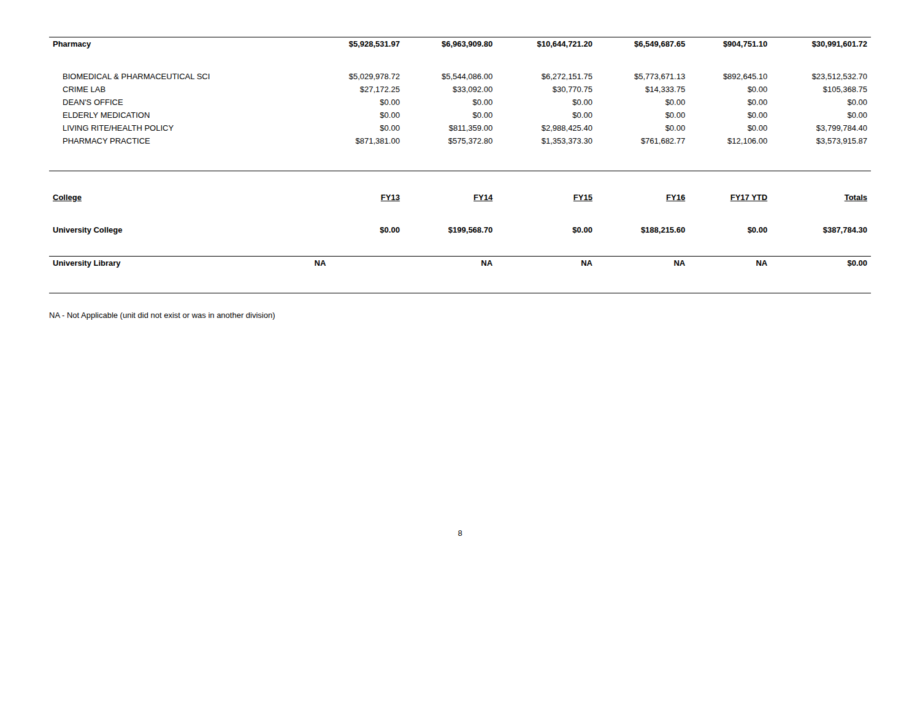| Pharmacy | $5,928,531.97 | $6,963,909.80 | $10,644,721.20 | $6,549,687.65 | $904,751.10 | $30,991,601.72 |
| BIOMEDICAL & PHARMACEUTICAL SCI | $5,029,978.72 | $5,544,086.00 | $6,272,151.75 | $5,773,671.13 | $892,645.10 | $23,512,532.70 |
| CRIME LAB | $27,172.25 | $33,092.00 | $30,770.75 | $14,333.75 | $0.00 | $105,368.75 |
| DEAN'S OFFICE | $0.00 | $0.00 | $0.00 | $0.00 | $0.00 | $0.00 |
| ELDERLY MEDICATION | $0.00 | $0.00 | $0.00 | $0.00 | $0.00 | $0.00 |
| LIVING RITE/HEALTH POLICY | $0.00 | $811,359.00 | $2,988,425.40 | $0.00 | $0.00 | $3,799,784.40 |
| PHARMACY PRACTICE | $871,381.00 | $575,372.80 | $1,353,373.30 | $761,682.77 | $12,106.00 | $3,573,915.87 |
| College | FY13 | FY14 | FY15 | FY16 | FY17 YTD | Totals |
| University College | $0.00 | $199,568.70 | $0.00 | $188,215.60 | $0.00 | $387,784.30 |
| University Library | NA | NA | NA | NA | NA | $0.00 |
NA - Not Applicable (unit did not exist or was in another division)
8